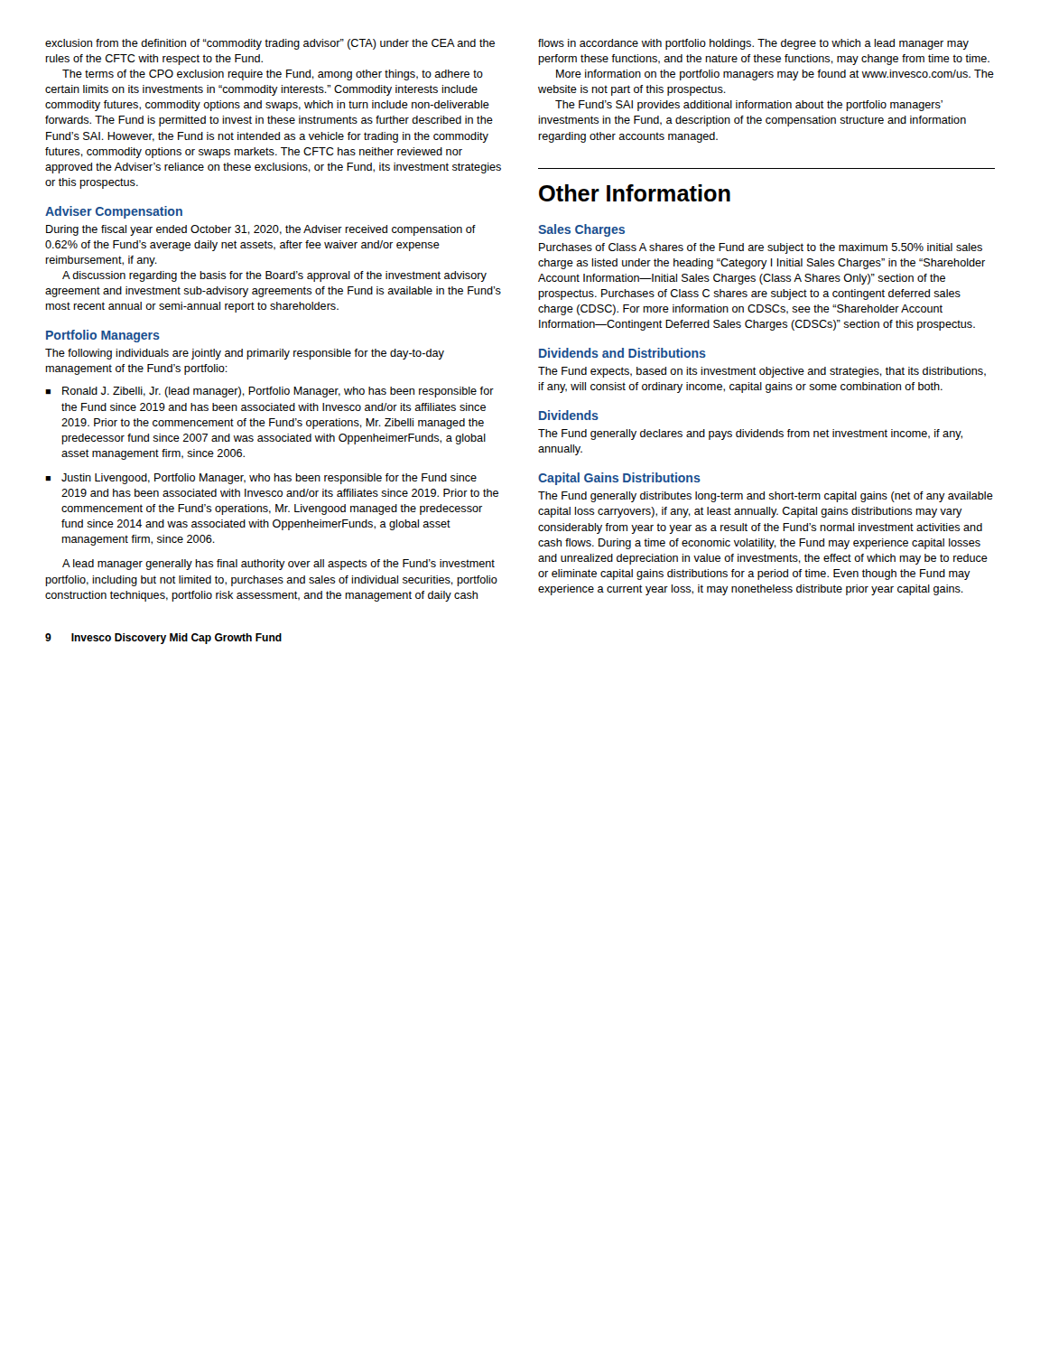exclusion from the definition of “commodity trading advisor” (CTA) under the CEA and the rules of the CFTC with respect to the Fund.
The terms of the CPO exclusion require the Fund, among other things, to adhere to certain limits on its investments in “commodity interests.” Commodity interests include commodity futures, commodity options and swaps, which in turn include non-deliverable forwards. The Fund is permitted to invest in these instruments as further described in the Fund’s SAI. However, the Fund is not intended as a vehicle for trading in the commodity futures, commodity options or swaps markets. The CFTC has neither reviewed nor approved the Adviser’s reliance on these exclusions, or the Fund, its investment strategies or this prospectus.
Adviser Compensation
During the fiscal year ended October 31, 2020, the Adviser received compensation of 0.62% of the Fund’s average daily net assets, after fee waiver and/or expense reimbursement, if any.
A discussion regarding the basis for the Board’s approval of the investment advisory agreement and investment sub-advisory agreements of the Fund is available in the Fund’s most recent annual or semi-annual report to shareholders.
Portfolio Managers
The following individuals are jointly and primarily responsible for the day-to-day management of the Fund’s portfolio:
Ronald J. Zibelli, Jr. (lead manager), Portfolio Manager, who has been responsible for the Fund since 2019 and has been associated with Invesco and/or its affiliates since 2019. Prior to the commencement of the Fund’s operations, Mr. Zibelli managed the predecessor fund since 2007 and was associated with OppenheimerFunds, a global asset management firm, since 2006.
Justin Livengood, Portfolio Manager, who has been responsible for the Fund since 2019 and has been associated with Invesco and/or its affiliates since 2019. Prior to the commencement of the Fund’s operations, Mr. Livengood managed the predecessor fund since 2014 and was associated with OppenheimerFunds, a global asset management firm, since 2006.
A lead manager generally has final authority over all aspects of the Fund’s investment portfolio, including but not limited to, purchases and sales of individual securities, portfolio construction techniques, portfolio risk assessment, and the management of daily cash flows in accordance with portfolio holdings. The degree to which a lead manager may perform these functions, and the nature of these functions, may change from time to time.
More information on the portfolio managers may be found at www.invesco.com/us. The website is not part of this prospectus.
The Fund’s SAI provides additional information about the portfolio managers’ investments in the Fund, a description of the compensation structure and information regarding other accounts managed.
Other Information
Sales Charges
Purchases of Class A shares of the Fund are subject to the maximum 5.50% initial sales charge as listed under the heading “Category I Initial Sales Charges” in the “Shareholder Account Information—Initial Sales Charges (Class A Shares Only)” section of the prospectus. Purchases of Class C shares are subject to a contingent deferred sales charge (CDSC). For more information on CDSCs, see the “Shareholder Account Information—Contingent Deferred Sales Charges (CDSCs)” section of this prospectus.
Dividends and Distributions
The Fund expects, based on its investment objective and strategies, that its distributions, if any, will consist of ordinary income, capital gains or some combination of both.
Dividends
The Fund generally declares and pays dividends from net investment income, if any, annually.
Capital Gains Distributions
The Fund generally distributes long-term and short-term capital gains (net of any available capital loss carryovers), if any, at least annually. Capital gains distributions may vary considerably from year to year as a result of the Fund’s normal investment activities and cash flows. During a time of economic volatility, the Fund may experience capital losses and unrealized depreciation in value of investments, the effect of which may be to reduce or eliminate capital gains distributions for a period of time. Even though the Fund may experience a current year loss, it may nonetheless distribute prior year capital gains.
9 Invesco Discovery Mid Cap Growth Fund